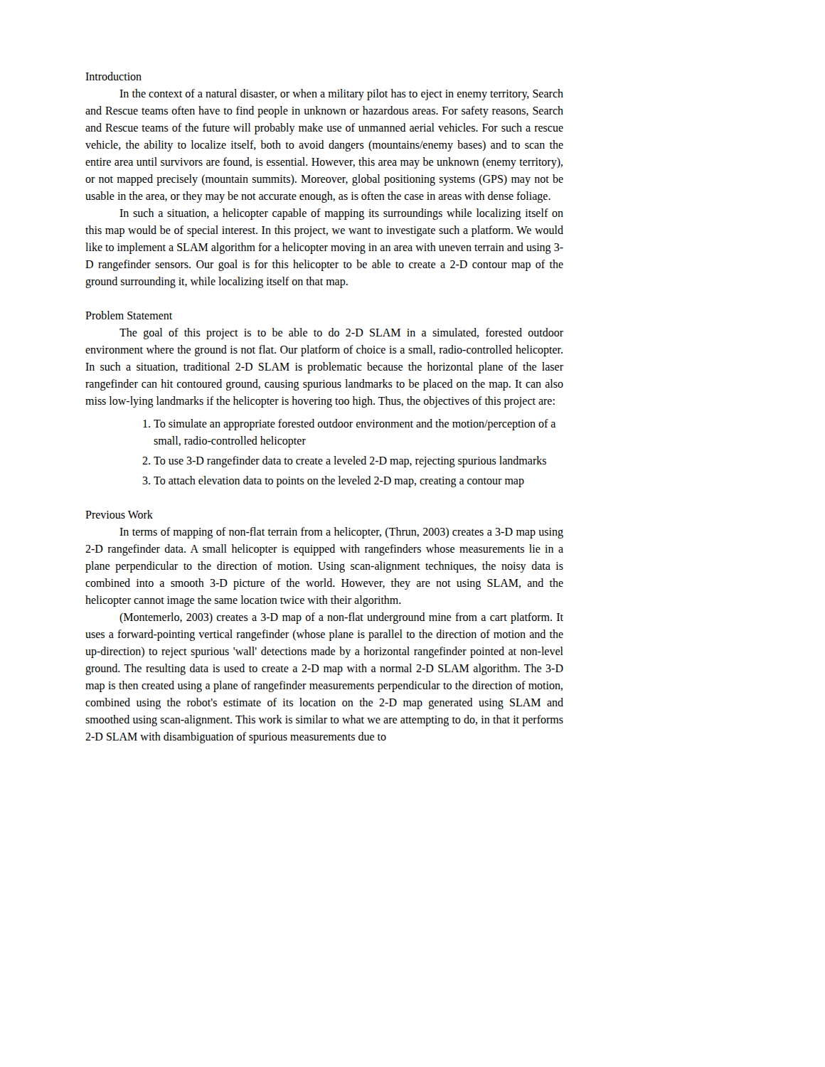Introduction
In the context of a natural disaster, or when a military pilot has to eject in enemy territory, Search and Rescue teams often have to find people in unknown or hazardous areas. For safety reasons, Search and Rescue teams of the future will probably make use of unmanned aerial vehicles. For such a rescue vehicle, the ability to localize itself, both to avoid dangers (mountains/enemy bases) and to scan the entire area until survivors are found, is essential. However, this area may be unknown (enemy territory), or not mapped precisely (mountain summits). Moreover, global positioning systems (GPS) may not be usable in the area, or they may be not accurate enough, as is often the case in areas with dense foliage.
In such a situation, a helicopter capable of mapping its surroundings while localizing itself on this map would be of special interest. In this project, we want to investigate such a platform. We would like to implement a SLAM algorithm for a helicopter moving in an area with uneven terrain and using 3-D rangefinder sensors. Our goal is for this helicopter to be able to create a 2-D contour map of the ground surrounding it, while localizing itself on that map.
Problem Statement
The goal of this project is to be able to do 2-D SLAM in a simulated, forested outdoor environment where the ground is not flat. Our platform of choice is a small, radio-controlled helicopter. In such a situation, traditional 2-D SLAM is problematic because the horizontal plane of the laser rangefinder can hit contoured ground, causing spurious landmarks to be placed on the map. It can also miss low-lying landmarks if the helicopter is hovering too high. Thus, the objectives of this project are:
To simulate an appropriate forested outdoor environment and the motion/perception of a small, radio-controlled helicopter
To use 3-D rangefinder data to create a leveled 2-D map, rejecting spurious landmarks
To attach elevation data to points on the leveled 2-D map, creating a contour map
Previous Work
In terms of mapping of non-flat terrain from a helicopter, (Thrun, 2003) creates a 3-D map using 2-D rangefinder data. A small helicopter is equipped with rangefinders whose measurements lie in a plane perpendicular to the direction of motion. Using scan-alignment techniques, the noisy data is combined into a smooth 3-D picture of the world. However, they are not using SLAM, and the helicopter cannot image the same location twice with their algorithm.
(Montemerlo, 2003) creates a 3-D map of a non-flat underground mine from a cart platform. It uses a forward-pointing vertical rangefinder (whose plane is parallel to the direction of motion and the up-direction) to reject spurious 'wall' detections made by a horizontal rangefinder pointed at non-level ground. The resulting data is used to create a 2-D map with a normal 2-D SLAM algorithm. The 3-D map is then created using a plane of rangefinder measurements perpendicular to the direction of motion, combined using the robot's estimate of its location on the 2-D map generated using SLAM and smoothed using scan-alignment. This work is similar to what we are attempting to do, in that it performs 2-D SLAM with disambiguation of spurious measurements due to